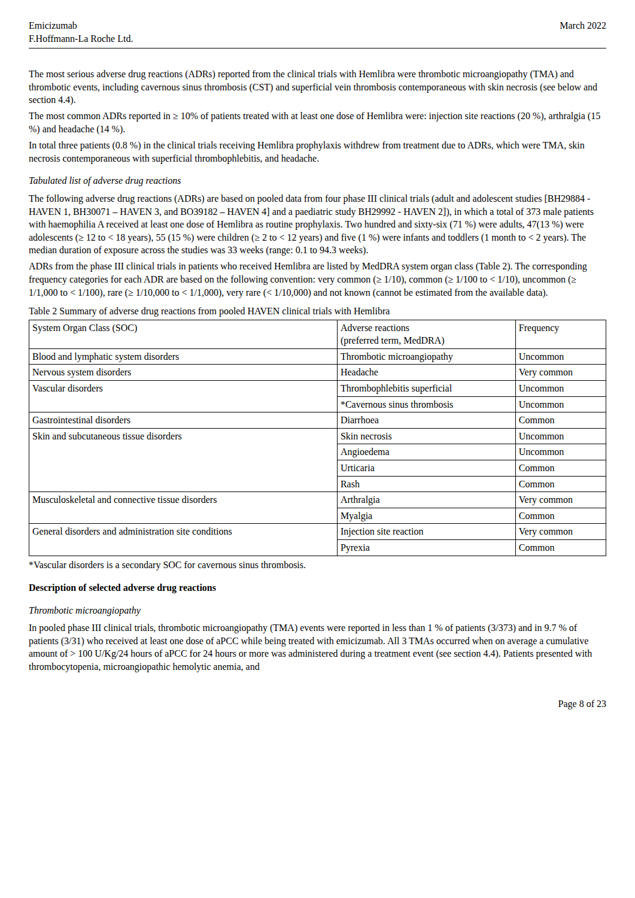Emicizumab
F.Hoffmann-La Roche Ltd.
March 2022
The most serious adverse drug reactions (ADRs) reported from the clinical trials with Hemlibra were thrombotic microangiopathy (TMA) and thrombotic events, including cavernous sinus thrombosis (CST) and superficial vein thrombosis contemporaneous with skin necrosis (see below and section 4.4).
The most common ADRs reported in ≥ 10% of patients treated with at least one dose of Hemlibra were: injection site reactions (20 %), arthralgia (15 %) and headache (14 %).
In total three patients (0.8 %) in the clinical trials receiving Hemlibra prophylaxis withdrew from treatment due to ADRs, which were TMA, skin necrosis contemporaneous with superficial thrombophlebitis, and headache.
Tabulated list of adverse drug reactions
The following adverse drug reactions (ADRs) are based on pooled data from four phase III clinical trials (adult and adolescent studies [BH29884 - HAVEN 1, BH30071 – HAVEN 3, and BO39182 – HAVEN 4] and a paediatric study BH29992 - HAVEN 2]), in which a total of 373 male patients with haemophilia A received at least one dose of Hemlibra as routine prophylaxis. Two hundred and sixty-six (71 %) were adults, 47(13 %) were adolescents (≥ 12 to < 18 years), 55 (15 %) were children (≥ 2 to < 12 years) and five (1 %) were infants and toddlers (1 month to < 2 years). The median duration of exposure across the studies was 33 weeks (range: 0.1 to 94.3 weeks).
ADRs from the phase III clinical trials in patients who received Hemlibra are listed by MedDRA system organ class (Table 2). The corresponding frequency categories for each ADR are based on the following convention: very common (≥ 1/10), common (≥ 1/100 to < 1/10), uncommon (≥ 1/1,000 to < 1/100), rare (≥ 1/10,000 to < 1/1,000), very rare (< 1/10,000) and not known (cannot be estimated from the available data).
Table 2 Summary of adverse drug reactions from pooled HAVEN clinical trials with Hemlibra
| System Organ Class (SOC) | Adverse reactions (preferred term, MedDRA) | Frequency |
| --- | --- | --- |
| Blood and lymphatic system disorders | Thrombotic microangiopathy | Uncommon |
| Nervous system disorders | Headache | Very common |
| Vascular disorders | Thrombophlebitis superficial | Uncommon |
| *Cavernous sinus thrombosis | Uncommon |
| Gastrointestinal disorders | Diarrhoea | Common |
| Skin and subcutaneous tissue disorders | Skin necrosis | Uncommon |
| Angioedema | Uncommon |
| Urticaria | Common |
| Rash | Common |
| Musculoskeletal and connective tissue disorders | Arthralgia | Very common |
| Myalgia | Common |
| General disorders and administration site conditions | Injection site reaction | Very common |
| Pyrexia | Common |
*Vascular disorders is a secondary SOC for cavernous sinus thrombosis.
Description of selected adverse drug reactions
Thrombotic microangiopathy
In pooled phase III clinical trials, thrombotic microangiopathy (TMA) events were reported in less than 1 % of patients (3/373) and in 9.7 % of patients (3/31) who received at least one dose of aPCC while being treated with emicizumab. All 3 TMAs occurred when on average a cumulative amount of > 100 U/Kg/24 hours of aPCC for 24 hours or more was administered during a treatment event (see section 4.4). Patients presented with thrombocytopenia, microangiopathic hemolytic anemia, and
Page 8 of 23